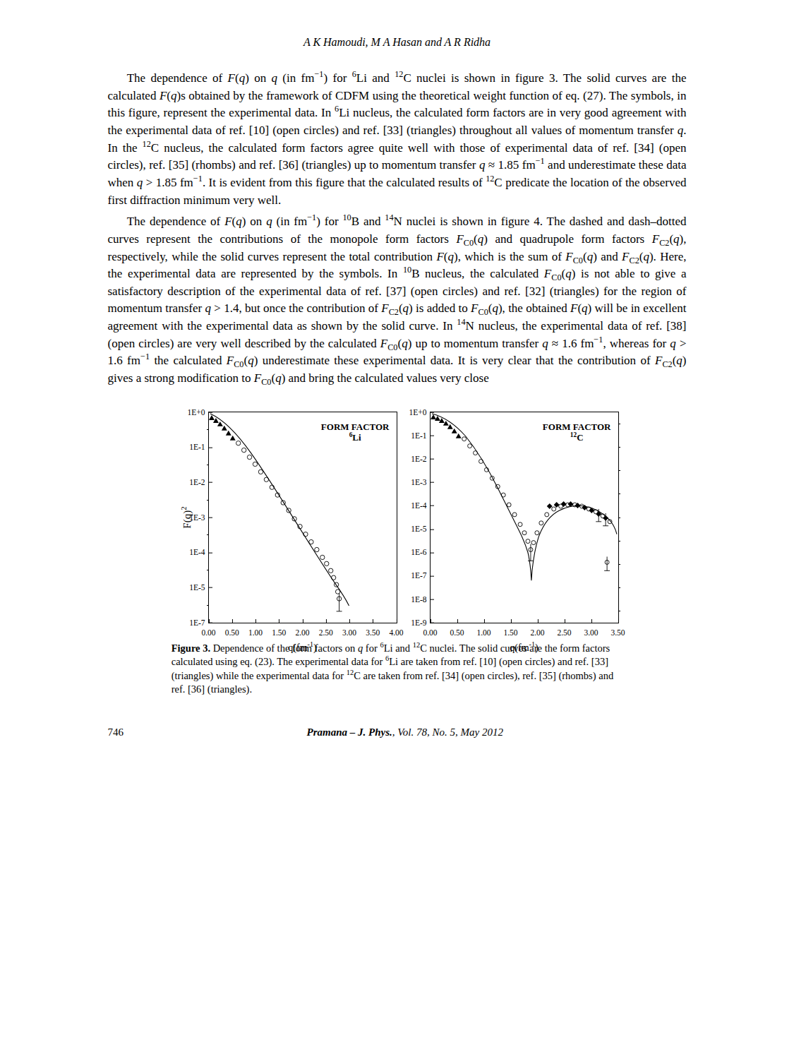A K Hamoudi, M A Hasan and A R Ridha
The dependence of F(q) on q (in fm−1) for 6Li and 12C nuclei is shown in figure 3. The solid curves are the calculated F(q)s obtained by the framework of CDFM using the theoretical weight function of eq. (27). The symbols, in this figure, represent the experimental data. In 6Li nucleus, the calculated form factors are in very good agreement with the experimental data of ref. [10] (open circles) and ref. [33] (triangles) throughout all values of momentum transfer q. In the 12C nucleus, the calculated form factors agree quite well with those of experimental data of ref. [34] (open circles), ref. [35] (rhombs) and ref. [36] (triangles) up to momentum transfer q ≈ 1.85 fm−1 and underestimate these data when q > 1.85 fm−1. It is evident from this figure that the calculated results of 12C predicate the location of the observed first diffraction minimum very well.
The dependence of F(q) on q (in fm−1) for 10B and 14N nuclei is shown in figure 4. The dashed and dash–dotted curves represent the contributions of the monopole form factors FC0(q) and quadrupole form factors FC2(q), respectively, while the solid curves represent the total contribution F(q), which is the sum of FC0(q) and FC2(q). Here, the experimental data are represented by the symbols. In 10B nucleus, the calculated FC0(q) is not able to give a satisfactory description of the experimental data of ref. [37] (open circles) and ref. [32] (triangles) for the region of momentum transfer q > 1.4, but once the contribution of FC2(q) is added to FC0(q), the obtained F(q) will be in excellent agreement with the experimental data as shown by the solid curve. In 14N nucleus, the experimental data of ref. [38] (open circles) are very well described by the calculated FC0(q) up to momentum transfer q ≈ 1.6 fm−1, whereas for q > 1.6 fm−1 the calculated FC0(q) underestimate these experimental data. It is very clear that the contribution of FC2(q) gives a strong modification to FC0(q) and bring the calculated values very close
F(q)2
1E+0
1E-1
1E-2
1E-3
1E-4
1E-5
1E-7
0.00
0.50
1.00
1.50
2.00
2.50
3.00
3.50
4.00
q(fm-1)
FORM FACTOR
6Li
1E+0
1E-1
1E-2
1E-3
1E-4
1E-5
1E-6
1E-7
1E-8
1E-9
0.00
0.50
1.00
1.50
2.00
2.50
3.00
3.50
q(fm-1)
FORM FACTOR
12C
Figure 3. Dependence of the form factors on q for 6Li and 12C nuclei. The solid curves are the form factors calculated using eq. (23). The experimental data for 6Li are taken from ref. [10] (open circles) and ref. [33] (triangles) while the experimental data for 12C are taken from ref. [34] (open circles), ref. [35] (rhombs) and ref. [36] (triangles).
746
Pramana – J. Phys., Vol. 78, No. 5, May 2012